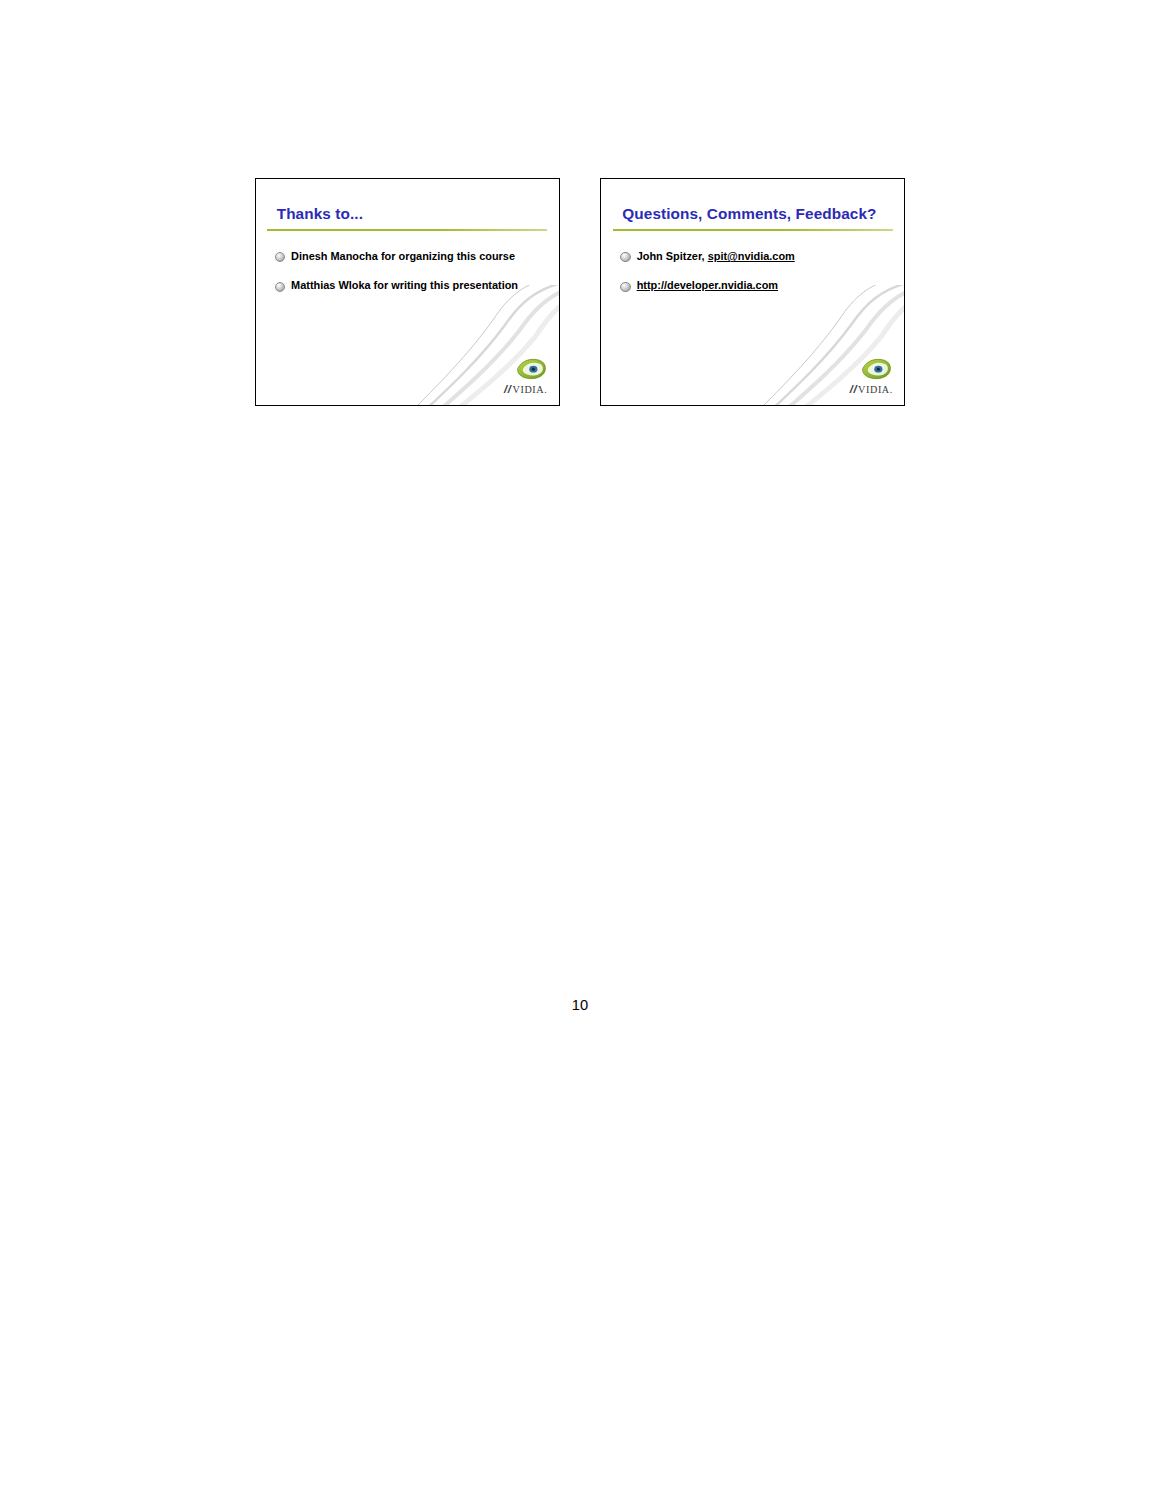Thanks to...
Dinesh Manocha for organizing this course
Matthias Wloka for writing this presentation
//VIDIA.
Questions, Comments, Feedback?
John Spitzer, spit@nvidia.com
http://developer.nvidia.com
//VIDIA.
10